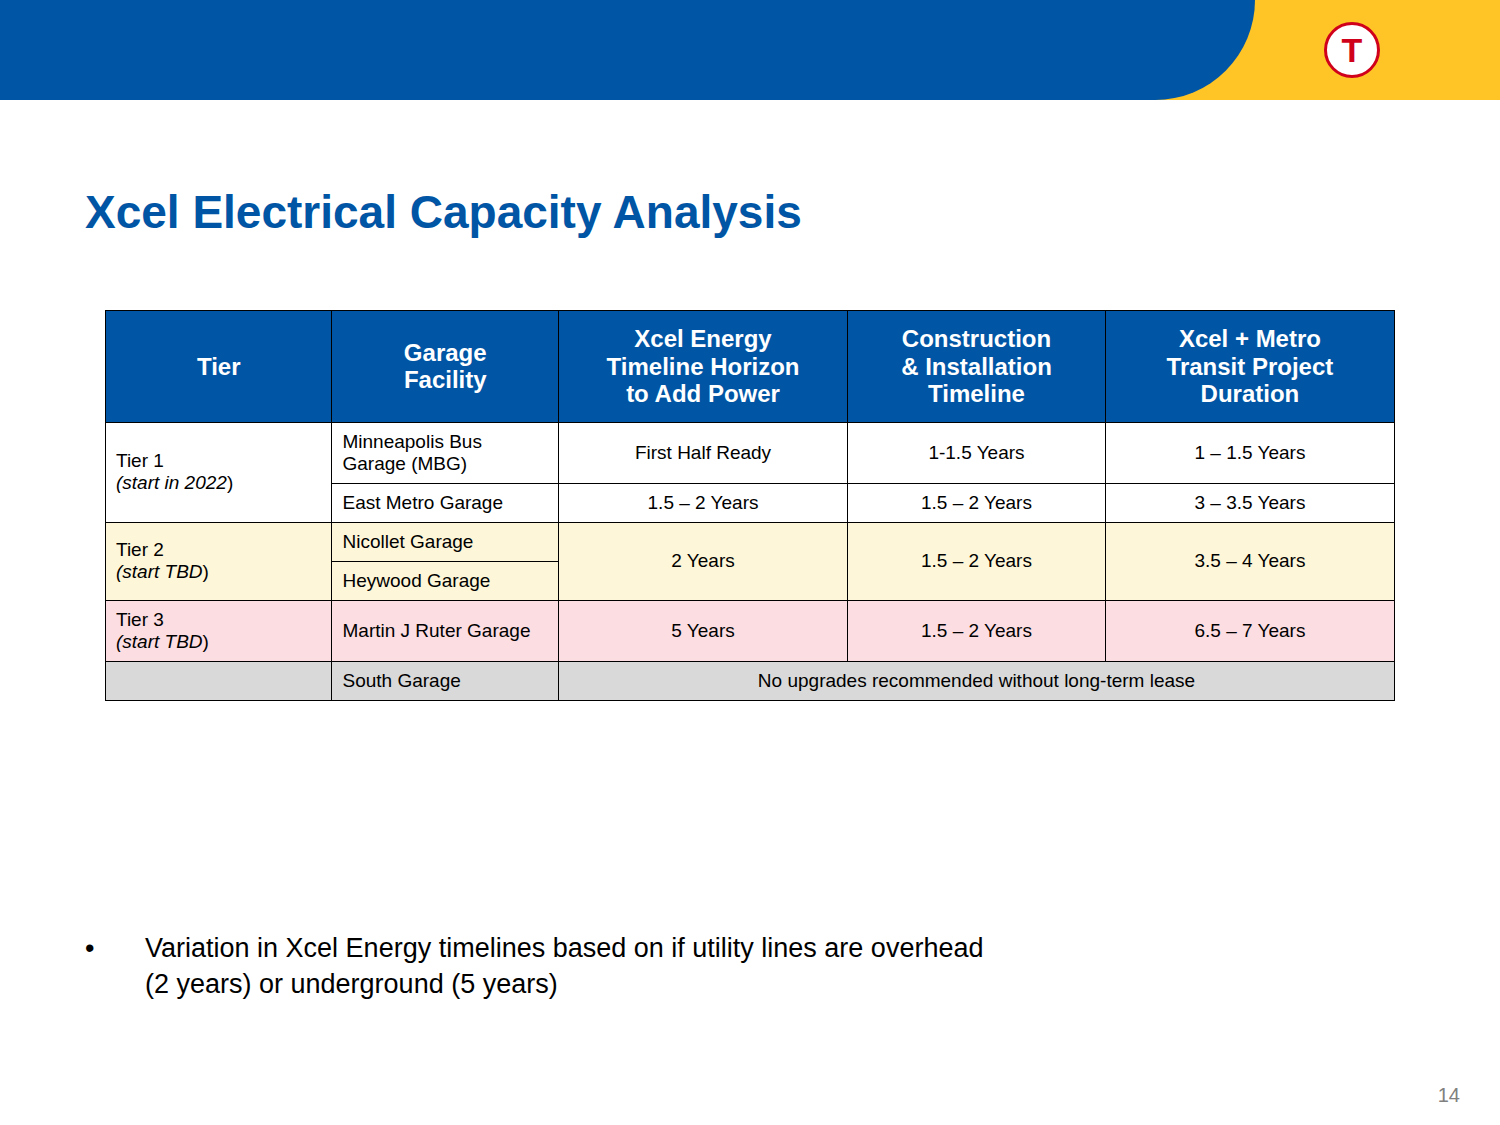T
Xcel Electrical Capacity Analysis
| Tier | Garage Facility | Xcel Energy Timeline Horizon to Add Power | Construction & Installation Timeline | Xcel + Metro Transit Project Duration |
| --- | --- | --- | --- | --- |
| Tier 1 (start in 2022 ) | Minneapolis Bus Garage (MBG) | First Half Ready | 1-1.5 Years | 1 – 1.5 Years |
| East Metro Garage | 1.5 – 2 Years | 1.5 – 2 Years | 3 – 3.5 Years |
| Tier 2 (start TBD ) | Nicollet Garage | 2 Years | 1.5 – 2 Years | 3.5 – 4 Years |
| Heywood Garage |
| Tier 3 (start TBD ) | Martin J Ruter Garage | 5 Years | 1.5 – 2 Years | 6.5 – 7 Years |
| | South Garage | No upgrades recommended without long-term lease |
• Variation in Xcel Energy timelines based on if utility lines are overhead
(2 years) or underground (5 years)
14